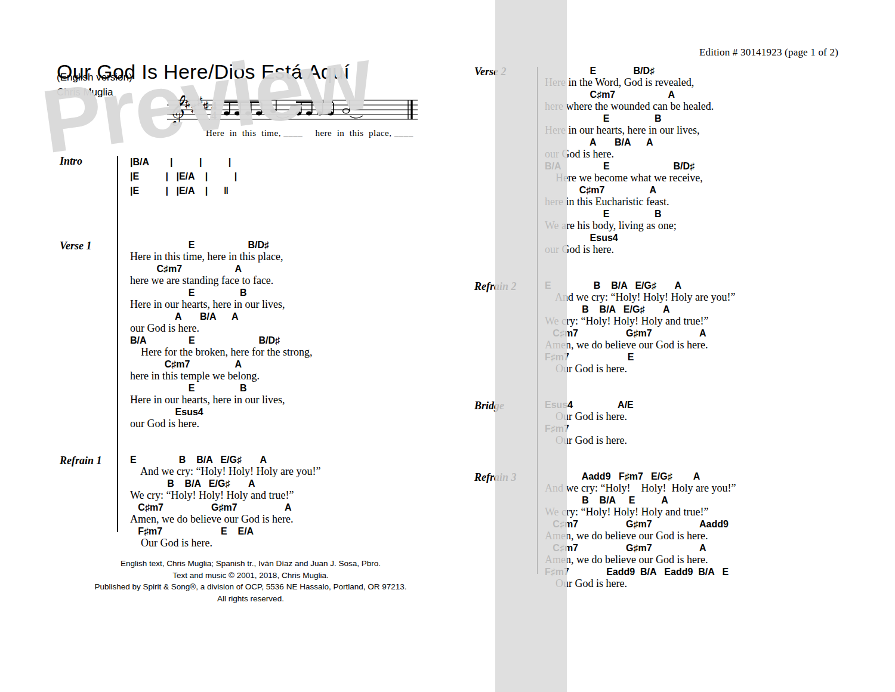Preview
Edition # 30141923 (page 1 of 2)
Our God Is Here/Dios Está Aquí
(English version)
Chris Muglia
𝄞 ♯ ♯ ♯ ♯ 4 4
Here in this time, ____ here in this place, ____
Intro
|B/A | | | |E | |E/A | | |E | |E/A | ‖
Verse 1
E B/D♯
Here in this time, here in this place,
C♯m7 A
here we are standing face to face.
E B
Here in our hearts, here in our lives,
A B/A A
our God is here.
B/A E B/D♯
Here for the broken, here for the strong,
C♯m7 A
here in this temple we belong.
E B
Here in our hearts, here in our lives,
Esus4
our God is here.
Refrain 1
E B B/A E/G♯ A
And we cry: “Holy! Holy! Holy are you!”
B B/A E/G♯ A
We cry: “Holy! Holy! Holy and true!”
C♯m7 G♯m7 A
Amen, we do believe our God is here.
F♯m7 E E/A
Our God is here.
Verse 2
E B/D♯
Here in the Word, God is revealed,
C♯m7 A
here where the wounded can be healed.
E B
Here in our hearts, here in our lives,
A B/A A
our God is here.
B/A E B/D♯
Here we become what we receive,
C♯m7 A
here in this Eucharistic feast.
E B
We are his body, living as one;
Esus4
our God is here.
Refrain 2
E B B/A E/G♯ A
And we cry: “Holy! Holy! Holy are you!”
B B/A E/G♯ A
We cry: “Holy! Holy! Holy and true!”
C♯m7 G♯m7 A
Amen, we do believe our God is here.
F♯m7 E
Our God is here.
Bridge
Esus4 A/E
Our God is here.
F♯m7
Our God is here.
Refrain 3
Aadd9 F♯m7 E/G♯ A
And we cry: “Holy! Holy! Holy are you!”
B B/A E A
We cry: “Holy! Holy! Holy and true!”
C♯m7 G♯m7 Aadd9
Amen, we do believe our God is here.
C♯m7 G♯m7 A
Amen, we do believe our God is here.
F♯m7 Eadd9 B/A Eadd9 B/A E
Our God is here.
English text, Chris Muglia; Spanish tr., Iván Díaz and Juan J. Sosa, Pbro. Text and music © 2001, 2018, Chris Muglia. Published by Spirit & Song®, a division of OCP, 5536 NE Hassalo, Portland, OR 97213. All rights reserved.